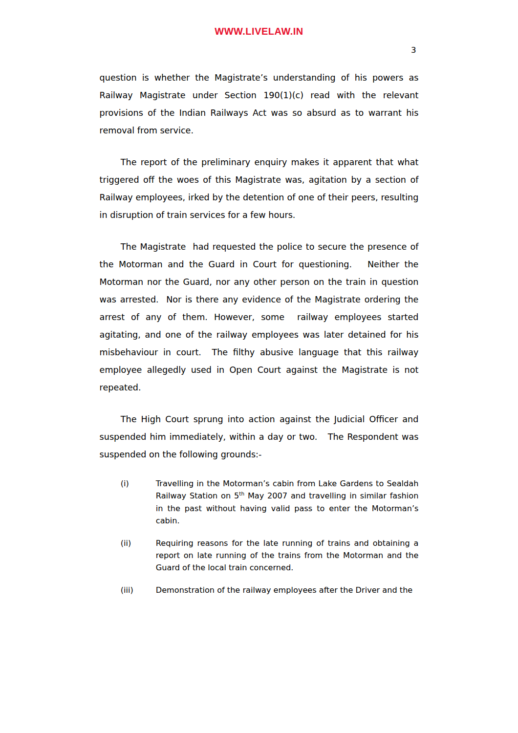WWW.LIVELAW.IN
3
question is whether the Magistrate’s understanding of his powers as Railway Magistrate under Section 190(1)(c) read with the relevant provisions of the Indian Railways Act was so absurd as to warrant his removal from service.
The report of the preliminary enquiry makes it apparent that what triggered off the woes of this Magistrate was, agitation by a section of Railway employees, irked by the detention of one of their peers, resulting in disruption of train services for a few hours.
The Magistrate had requested the police to secure the presence of the Motorman and the Guard in Court for questioning. Neither the Motorman nor the Guard, nor any other person on the train in question was arrested. Nor is there any evidence of the Magistrate ordering the arrest of any of them. However, some railway employees started agitating, and one of the railway employees was later detained for his misbehaviour in court. The filthy abusive language that this railway employee allegedly used in Open Court against the Magistrate is not repeated.
The High Court sprung into action against the Judicial Officer and suspended him immediately, within a day or two. The Respondent was suspended on the following grounds:-
(i) Travelling in the Motorman’s cabin from Lake Gardens to Sealdah Railway Station on 5th May 2007 and travelling in similar fashion in the past without having valid pass to enter the Motorman’s cabin.
(ii) Requiring reasons for the late running of trains and obtaining a report on late running of the trains from the Motorman and the Guard of the local train concerned.
(iii) Demonstration of the railway employees after the Driver and the